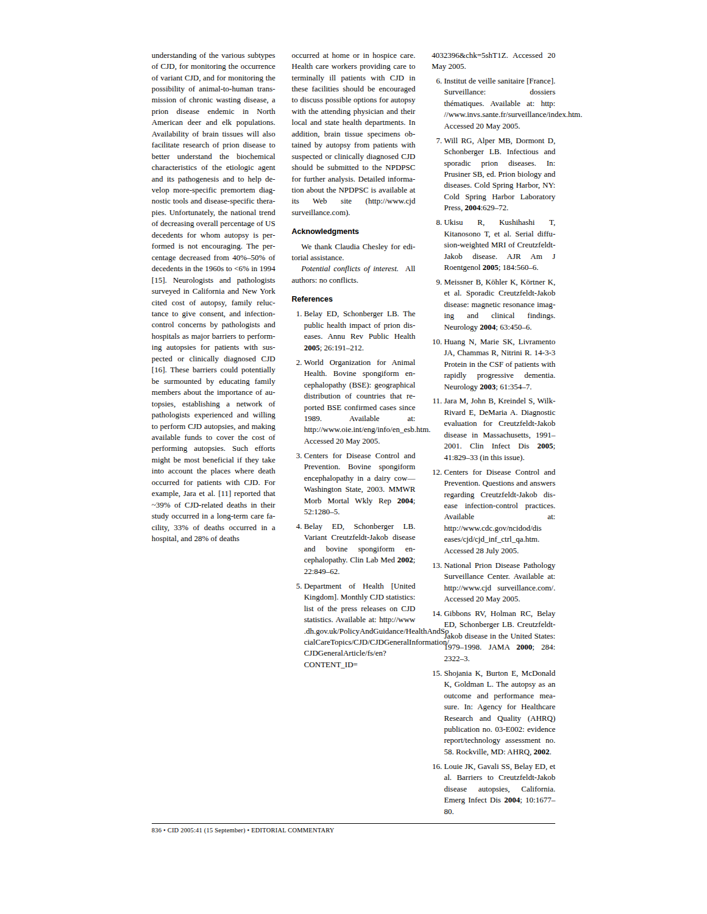understanding of the various subtypes of CJD, for monitoring the occurrence of variant CJD, and for monitoring the possibility of animal-to-human transmission of chronic wasting disease, a prion disease endemic in North American deer and elk populations. Availability of brain tissues will also facilitate research of prion disease to better understand the biochemical characteristics of the etiologic agent and its pathogenesis and to help develop more-specific premortem diagnostic tools and disease-specific therapies. Unfortunately, the national trend of decreasing overall percentage of US decedents for whom autopsy is performed is not encouraging. The percentage decreased from 40%–50% of decedents in the 1960s to <6% in 1994 [15]. Neurologists and pathologists surveyed in California and New York cited cost of autopsy, family reluctance to give consent, and infection-control concerns by pathologists and hospitals as major barriers to performing autopsies for patients with suspected or clinically diagnosed CJD [16]. These barriers could potentially be surmounted by educating family members about the importance of autopsies, establishing a network of pathologists experienced and willing to perform CJD autopsies, and making available funds to cover the cost of performing autopsies. Such efforts might be most beneficial if they take into account the places where death occurred for patients with CJD. For example, Jara et al. [11] reported that ~39% of CJD-related deaths in their study occurred in a long-term care facility, 33% of deaths occurred in a hospital, and 28% of deaths
occurred at home or in hospice care. Health care workers providing care to terminally ill patients with CJD in these facilities should be encouraged to discuss possible options for autopsy with the attending physician and their local and state health departments. In addition, brain tissue specimens obtained by autopsy from patients with suspected or clinically diagnosed CJD should be submitted to the NPDPSC for further analysis. Detailed information about the NPDPSC is available at its Web site (http://www.cjd surveillance.com).
Acknowledgments
We thank Claudia Chesley for editorial assistance.
Potential conflicts of interest. All authors: no conflicts.
References
Belay ED, Schonberger LB. The public health impact of prion diseases. Annu Rev Public Health 2005; 26:191–212.
World Organization for Animal Health. Bovine spongiform encephalopathy (BSE): geographical distribution of countries that reported BSE confirmed cases since 1989. Available at: http://www.oie.int/eng/info/en_esb.htm. Accessed 20 May 2005.
Centers for Disease Control and Prevention. Bovine spongiform encephalopathy in a dairy cow—Washington State, 2003. MMWR Morb Mortal Wkly Rep 2004; 52:1280–5.
Belay ED, Schonberger LB. Variant Creutzfeldt-Jakob disease and bovine spongiform encephalopathy. Clin Lab Med 2002; 22:849–62.
Department of Health [United Kingdom]. Monthly CJD statistics: list of the press releases on CJD statistics. Available at: http://www .dh.gov.uk/PolicyAndGuidance/HealthAndSo cialCareTopics/CJD/CJDGeneralInformation/ CJDGeneralArticle/fs/en?CONTENT_ID=
4032396&chk=5shT1Z. Accessed 20 May 2005.
Institut de veille sanitaire [France]. Surveillance: dossiers thématiques. Available at: http: //www.invs.sante.fr/surveillance/index.htm. Accessed 20 May 2005.
Will RG, Alper MB, Dormont D, Schonberger LB. Infectious and sporadic prion diseases. In: Prusiner SB, ed. Prion biology and diseases. Cold Spring Harbor, NY: Cold Spring Harbor Laboratory Press, 2004:629–72.
Ukisu R, Kushihashi T, Kitanosono T, et al. Serial diffusion-weighted MRI of Creutzfeldt-Jakob disease. AJR Am J Roentgenol 2005; 184:560–6.
Meissner B, Köhler K, Körtner K, et al. Sporadic Creutzfeldt-Jakob disease: magnetic resonance imaging and clinical findings. Neurology 2004; 63:450–6.
Huang N, Marie SK, Livramento JA, Chammas R, Nitrini R. 14-3-3 Protein in the CSF of patients with rapidly progressive dementia. Neurology 2003; 61:354–7.
Jara M, John B, Kreindel S, Wilk-Rivard E, DeMaria A. Diagnostic evaluation for Creutzfeldt-Jakob disease in Massachusetts, 1991–2001. Clin Infect Dis 2005; 41:829–33 (in this issue).
Centers for Disease Control and Prevention. Questions and answers regarding Creutzfeldt-Jakob disease infection-control practices. Available at: http://www.cdc.gov/ncidod/dis eases/cjd/cjd_inf_ctrl_qa.htm. Accessed 28 July 2005.
National Prion Disease Pathology Surveillance Center. Available at: http://www.cjd surveillance.com/. Accessed 20 May 2005.
Gibbons RV, Holman RC, Belay ED, Schonberger LB. Creutzfeldt-Jakob disease in the United States: 1979–1998. JAMA 2000; 284: 2322–3.
Shojania K, Burton E, McDonald K, Goldman L. The autopsy as an outcome and performance measure. In: Agency for Healthcare Research and Quality (AHRQ) publication no. 03-E002: evidence report/technology assessment no. 58. Rockville, MD: AHRQ, 2002.
Louie JK, Gavali SS, Belay ED, et al. Barriers to Creutzfeldt-Jakob disease autopsies, California. Emerg Infect Dis 2004; 10:1677–80.
836 • CID 2005:41 (15 September) • EDITORIAL COMMENTARY